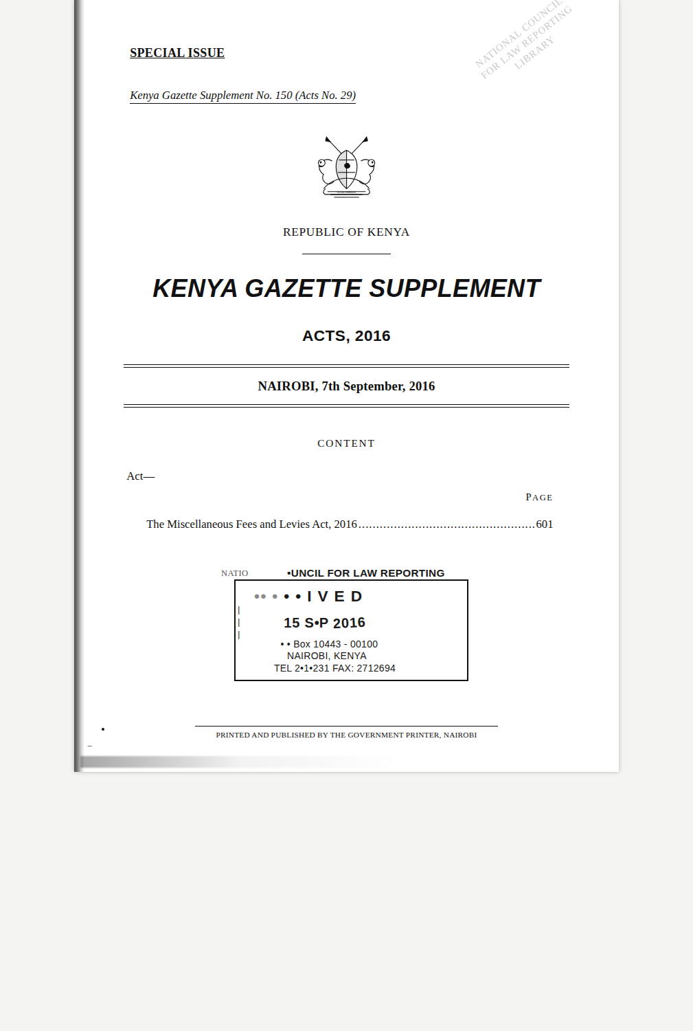NATIONAL COUNCIL
FOR LAW REPORTING
LIBRARY
SPECIAL ISSUE
Kenya Gazette Supplement No. 150 (Acts No. 29)
HARAMBEE
REPUBLIC OF KENYA
KENYA GAZETTE SUPPLEMENT
ACTS, 2016
NAIROBI, 7th September, 2016
CONTENT
Act—
PAGE
The Miscellaneous Fees and Levies Act, 2016 .................................................. 601
NATIO
•UNCIL FOR LAW REPORTING
•• • • • I V E D
15 S•P 2016
• • Box 10443 - 00100
NAIROBI, KENYA
TEL 2•1•231 FAX: 2712694
|
|
|
PRINTED AND PUBLISHED BY THE GOVERNMENT PRINTER, NAIROBI
−